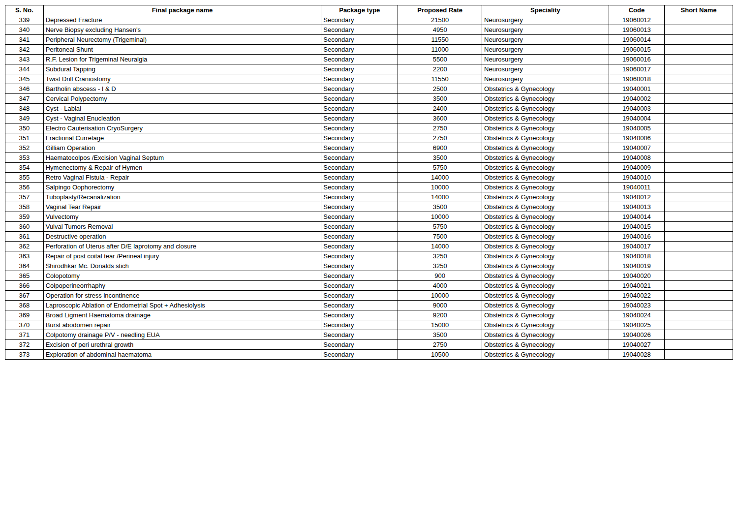| S. No. | Final package name | Package type | Proposed Rate | Speciality | Code | Short Name |
| --- | --- | --- | --- | --- | --- | --- |
| 339 | Depressed Fracture | Secondary | 21500 | Neurosurgery | 19060012 | |
| 340 | Nerve Biopsy excluding Hansen's | Secondary | 4950 | Neurosurgery | 19060013 | |
| 341 | Peripheral Neurectomy (Trigeminal) | Secondary | 11550 | Neurosurgery | 19060014 | |
| 342 | Peritoneal Shunt | Secondary | 11000 | Neurosurgery | 19060015 | |
| 343 | R.F. Lesion for Trigeminal Neuralgia | Secondary | 5500 | Neurosurgery | 19060016 | |
| 344 | Subdural Tapping | Secondary | 2200 | Neurosurgery | 19060017 | |
| 345 | Twist Drill Craniostomy | Secondary | 11550 | Neurosurgery | 19060018 | |
| 346 | Bartholin abscess - I & D | Secondary | 2500 | Obstetrics & Gynecology | 19040001 | |
| 347 | Cervical Polypectomy | Secondary | 3500 | Obstetrics & Gynecology | 19040002 | |
| 348 | Cyst - Labial | Secondary | 2400 | Obstetrics & Gynecology | 19040003 | |
| 349 | Cyst - Vaginal Enucleation | Secondary | 3600 | Obstetrics & Gynecology | 19040004 | |
| 350 | Electro Cauterisation CryoSurgery | Secondary | 2750 | Obstetrics & Gynecology | 19040005 | |
| 351 | Fractional Curretage | Secondary | 2750 | Obstetrics & Gynecology | 19040006 | |
| 352 | Gilliam Operation | Secondary | 6900 | Obstetrics & Gynecology | 19040007 | |
| 353 | Haematocolpos /Excision Vaginal Septum | Secondary | 3500 | Obstetrics & Gynecology | 19040008 | |
| 354 | Hymenectomy & Repair of Hymen | Secondary | 5750 | Obstetrics & Gynecology | 19040009 | |
| 355 | Retro Vaginal Fistula - Repair | Secondary | 14000 | Obstetrics & Gynecology | 19040010 | |
| 356 | Salpingo Oophorectomy | Secondary | 10000 | Obstetrics & Gynecology | 19040011 | |
| 357 | Tuboplasty/Recanalization | Secondary | 14000 | Obstetrics & Gynecology | 19040012 | |
| 358 | Vaginal Tear Repair | Secondary | 3500 | Obstetrics & Gynecology | 19040013 | |
| 359 | Vulvectomy | Secondary | 10000 | Obstetrics & Gynecology | 19040014 | |
| 360 | Vulval Tumors Removal | Secondary | 5750 | Obstetrics & Gynecology | 19040015 | |
| 361 | Destructive operation | Secondary | 7500 | Obstetrics & Gynecology | 19040016 | |
| 362 | Perforation of Uterus after D/E laprotomy and closure | Secondary | 14000 | Obstetrics & Gynecology | 19040017 | |
| 363 | Repair of post coital tear /Perineal injury | Secondary | 3250 | Obstetrics & Gynecology | 19040018 | |
| 364 | Shirodhkar Mc. Donalds stich | Secondary | 3250 | Obstetrics & Gynecology | 19040019 | |
| 365 | Colopotomy | Secondary | 900 | Obstetrics & Gynecology | 19040020 | |
| 366 | Colpoperineorrhaphy | Secondary | 4000 | Obstetrics & Gynecology | 19040021 | |
| 367 | Operation for stress incontinence | Secondary | 10000 | Obstetrics & Gynecology | 19040022 | |
| 368 | Laproscopic Ablation of Endometrial Spot + Adhesiolysis | Secondary | 9000 | Obstetrics & Gynecology | 19040023 | |
| 369 | Broad Ligment Haematoma drainage | Secondary | 9200 | Obstetrics & Gynecology | 19040024 | |
| 370 | Burst abodomen repair | Secondary | 15000 | Obstetrics & Gynecology | 19040025 | |
| 371 | Colpotomy drainage P/V - needling EUA | Secondary | 3500 | Obstetrics & Gynecology | 19040026 | |
| 372 | Excision of peri urethral growth | Secondary | 2750 | Obstetrics & Gynecology | 19040027 | |
| 373 | Exploration of abdominal haematoma | Secondary | 10500 | Obstetrics & Gynecology | 19040028 | |